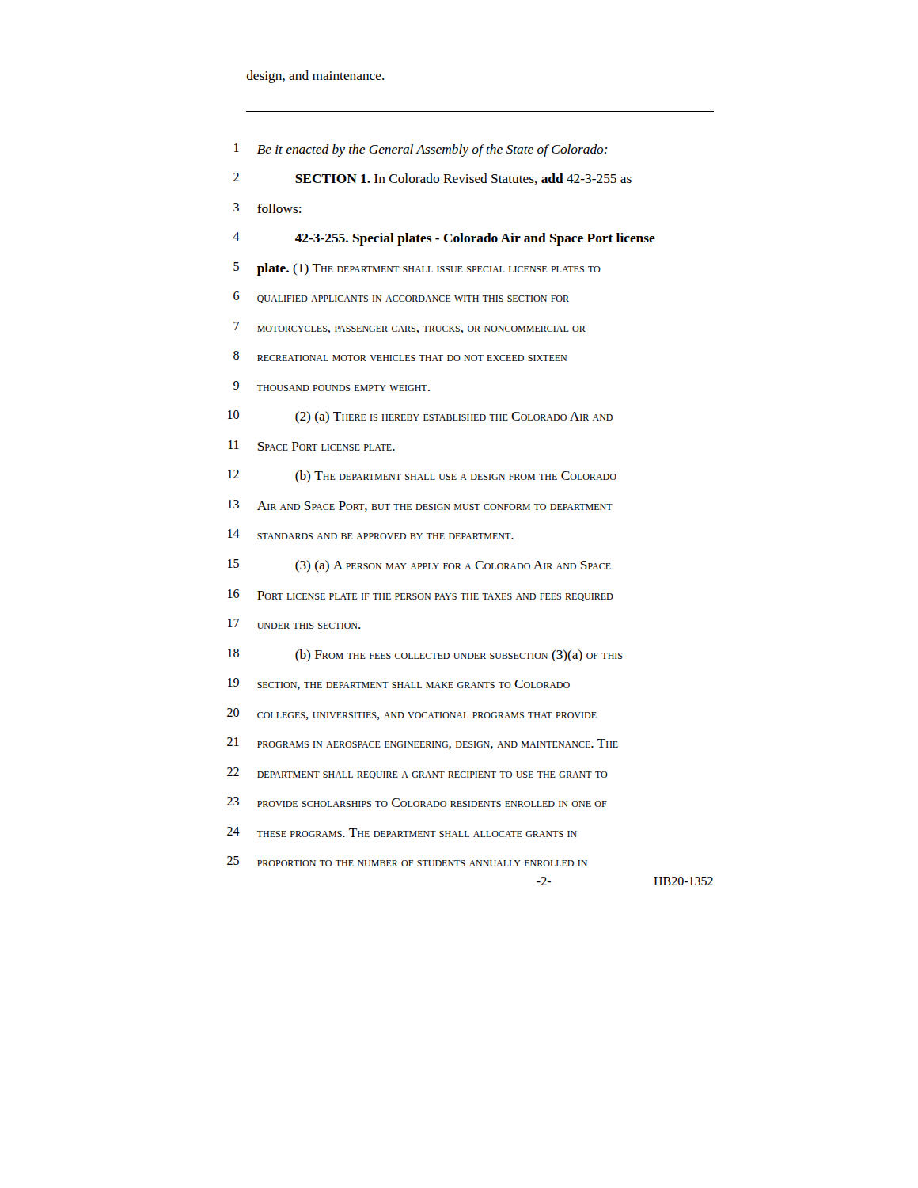design, and maintenance.
| 1 | Be it enacted by the General Assembly of the State of Colorado: |
| 2 | SECTION 1. In Colorado Revised Statutes, add 42-3-255 as |
| 3 | follows: |
| 4 | 42-3-255. Special plates - Colorado Air and Space Port license |
| 5 | plate. (1) The department shall issue special license plates to |
| 6 | qualified applicants in accordance with this section for |
| 7 | motorcycles, passenger cars, trucks, or noncommercial or |
| 8 | recreational motor vehicles that do not exceed sixteen |
| 9 | thousand pounds empty weight. |
| 10 | (2) (a) There is hereby established the Colorado Air and |
| 11 | Space Port license plate. |
| 12 | (b) The department shall use a design from the Colorado |
| 13 | Air and Space Port, but the design must conform to department |
| 14 | standards and be approved by the department. |
| 15 | (3) (a) A person may apply for a Colorado Air and Space |
| 16 | Port license plate if the person pays the taxes and fees required |
| 17 | under this section. |
| 18 | (b) From the fees collected under subsection (3)(a) of this |
| 19 | section, the department shall make grants to Colorado |
| 20 | colleges, universities, and vocational programs that provide |
| 21 | programs in aerospace engineering, design, and maintenance. The |
| 22 | department shall require a grant recipient to use the grant to |
| 23 | provide scholarships to Colorado residents enrolled in one of |
| 24 | these programs. The department shall allocate grants in |
| 25 | proportion to the number of students annually enrolled in |
-2-HB20-1352